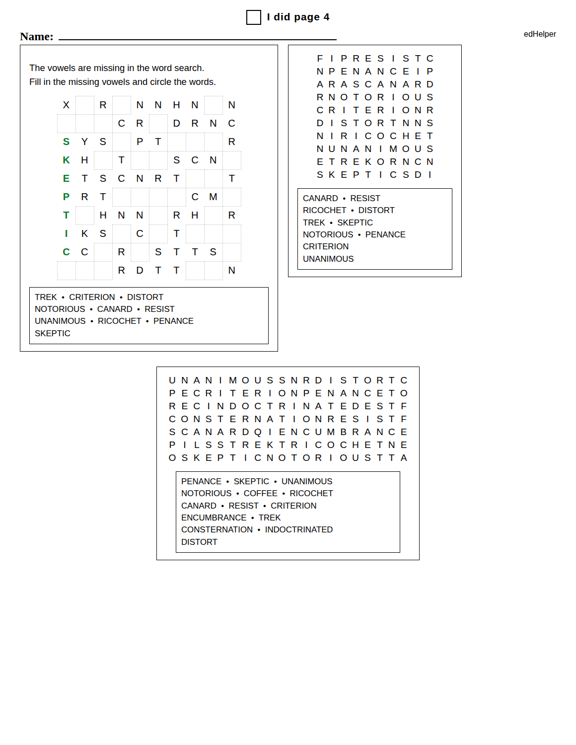I did page 4
edHelper
Name:
The vowels are missing in the word search.
Fill in the missing vowels and circle the words.
| X | | R | | N | N | H | N | | N |
| | | | C | R | | D | R | N | C |
| S | Y | S | | P | T | | | | R |
| K | H | | T | | | S | C | N | |
| E | T | S | C | N | R | T | | | T |
| P | R | T | | | | | C | M | |
| T | | H | N | N | | R | H | | R |
| I | K | S | | C | | T | | | |
| C | C | | R | | S | T | T | S | |
| | | | R | D | T | T | | | N |
TREK • CRITERION • DISTORT
NOTORIOUS • CANARD • RESIST
UNANIMOUS • RICOCHET • PENANCE
SKEPTIC
| F | I | P | R | E | S | I | S | T | C |
| N | P | E | N | A | N | C | E | I | P |
| A | R | A | S | C | A | N | A | R | D |
| R | N | O | T | O | R | I | O | U | S |
| C | R | I | T | E | R | I | O | N | R |
| D | I | S | T | O | R | T | N | N | S |
| N | I | R | I | C | O | C | H | E | T |
| N | U | N | A | N | I | M | O | U | S |
| E | T | R | E | K | O | R | N | C | N |
| S | K | E | P | T | I | C | S | D | I |
CANARD • RESIST
RICOCHET • DISTORT
TREK • SKEPTIC
NOTORIOUS • PENANCE
CRITERION
UNANIMOUS
| U | N | A | N | I | M | O | U | S | S | N | R | D | I | S | T | O | R | T | C |
| P | E | C | R | I | T | E | R | I | O | N | P | E | N | A | N | C | E | T | O |
| R | E | C | I | N | D | O | C | T | R | I | N | A | T | E | D | E | S | T | F |
| C | O | N | S | T | E | R | N | A | T | I | O | N | R | E | S | I | S | T | F |
| S | C | A | N | A | R | D | Q | I | E | N | C | U | M | B | R | A | N | C | E |
| P | I | L | S | S | T | R | E | K | T | R | I | C | O | C | H | E | T | N | E |
| O | S | K | E | P | T | I | C | N | O | T | O | R | I | O | U | S | T | T | A |
PENANCE • SKEPTIC • UNANIMOUS
NOTORIOUS • COFFEE • RICOCHET
CANARD • RESIST • CRITERION
ENCUMBRANCE • TREK
CONSTERNATION • INDOCTRINATED
DISTORT